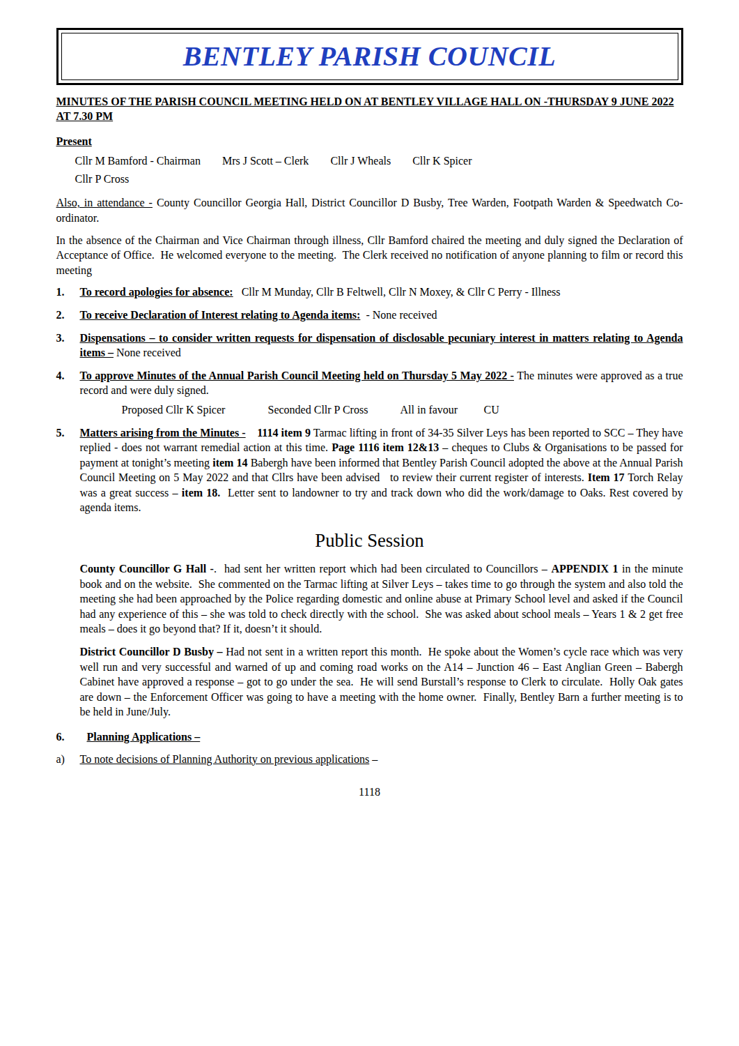BENTLEY PARISH COUNCIL
MINUTES OF THE PARISH COUNCIL MEETING HELD ON AT BENTLEY VILLAGE HALL ON -THURSDAY 9 JUNE 2022 AT 7.30 PM
Present
| Cllr M Bamford - Chairman | Mrs J Scott – Clerk | Cllr J Wheals | Cllr K Spicer |
| Cllr P Cross | | | |
Also, in attendance - County Councillor Georgia Hall, District Councillor D Busby, Tree Warden, Footpath Warden & Speedwatch Co-ordinator.
In the absence of the Chairman and Vice Chairman through illness, Cllr Bamford chaired the meeting and duly signed the Declaration of Acceptance of Office. He welcomed everyone to the meeting. The Clerk received no notification of anyone planning to film or record this meeting
To record apologies for absence: Cllr M Munday, Cllr B Feltwell, Cllr N Moxey, & Cllr C Perry - Illness
To receive Declaration of Interest relating to Agenda items: - None received
Dispensations – to consider written requests for dispensation of disclosable pecuniary interest in matters relating to Agenda items – None received
To approve Minutes of the Annual Parish Council Meeting held on Thursday 5 May 2022 - The minutes were approved as a true record and were duly signed.
Proposed Cllr K Spicer Seconded Cllr P Cross All in favour CU
Matters arising from the Minutes - 1114 item 9 Tarmac lifting in front of 34-35 Silver Leys has been reported to SCC – They have replied - does not warrant remedial action at this time. Page 1116 item 12&13 – cheques to Clubs & Organisations to be passed for payment at tonight’s meeting item 14 Babergh have been informed that Bentley Parish Council adopted the above at the Annual Parish Council Meeting on 5 May 2022 and that Cllrs have been advised to review their current register of interests. Item 17 Torch Relay was a great success – item 18. Letter sent to landowner to try and track down who did the work/damage to Oaks. Rest covered by agenda items.
Public Session
County Councillor G Hall -. had sent her written report which had been circulated to Councillors – APPENDIX 1 in the minute book and on the website. She commented on the Tarmac lifting at Silver Leys – takes time to go through the system and also told the meeting she had been approached by the Police regarding domestic and online abuse at Primary School level and asked if the Council had any experience of this – she was told to check directly with the school. She was asked about school meals – Years 1 & 2 get free meals – does it go beyond that? If it, doesn’t it should.
District Councillor D Busby – Had not sent in a written report this month. He spoke about the Women’s cycle race which was very well run and very successful and warned of up and coming road works on the A14 – Junction 46 – East Anglian Green – Babergh Cabinet have approved a response – got to go under the sea. He will send Burstall’s response to Clerk to circulate. Holly Oak gates are down – the Enforcement Officer was going to have a meeting with the home owner. Finally, Bentley Barn a further meeting is to be held in June/July.
6. Planning Applications –
a) To note decisions of Planning Authority on previous applications –
1118